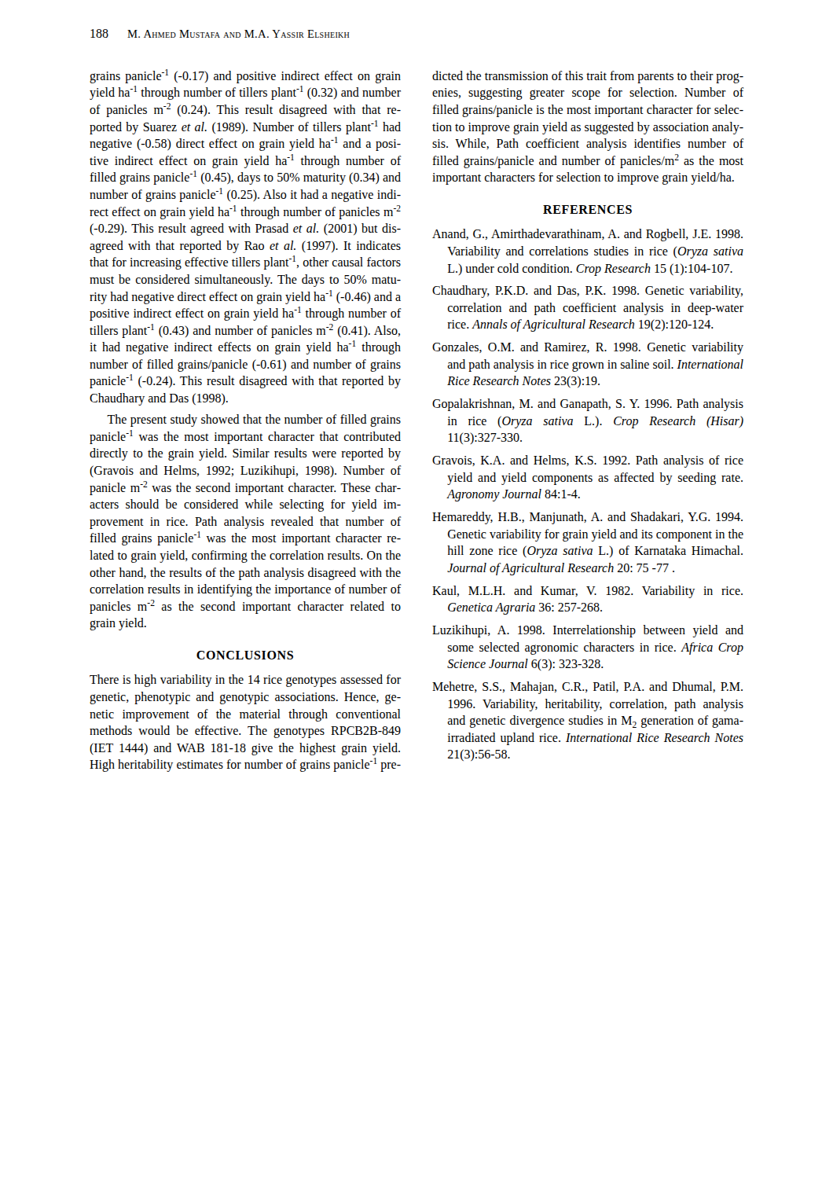188 M. Ahmed Mustafa and M.A. Yassir Elsheikh
grains panicle-1 (-0.17) and positive indirect effect on grain yield ha-1 through number of tillers plant-1 (0.32) and number of panicles m-2 (0.24). This result disagreed with that reported by Suarez et al. (1989). Number of tillers plant-1 had negative (-0.58) direct effect on grain yield ha-1 and a positive indirect effect on grain yield ha-1 through number of filled grains panicle-1 (0.45), days to 50% maturity (0.34) and number of grains panicle-1 (0.25). Also it had a negative indirect effect on grain yield ha-1 through number of panicles m-2 (-0.29). This result agreed with Prasad et al. (2001) but disagreed with that reported by Rao et al. (1997). It indicates that for increasing effective tillers plant-1, other causal factors must be considered simultaneously. The days to 50% maturity had negative direct effect on grain yield ha-1 (-0.46) and a positive indirect effect on grain yield ha-1 through number of tillers plant-1 (0.43) and number of panicles m-2 (0.41). Also, it had negative indirect effects on grain yield ha-1 through number of filled grains/panicle (-0.61) and number of grains panicle-1 (-0.24). This result disagreed with that reported by Chaudhary and Das (1998).
The present study showed that the number of filled grains panicle-1 was the most important character that contributed directly to the grain yield. Similar results were reported by (Gravois and Helms, 1992; Luzikihupi, 1998). Number of panicle m-2 was the second important character. These characters should be considered while selecting for yield improvement in rice. Path analysis revealed that number of filled grains panicle-1 was the most important character related to grain yield, confirming the correlation results. On the other hand, the results of the path analysis disagreed with the correlation results in identifying the importance of number of panicles m-2 as the second important character related to grain yield.
Conclusions
There is high variability in the 14 rice genotypes assessed for genetic, phenotypic and genotypic associations. Hence, genetic improvement of the material through conventional methods would be effective. The genotypes RPCB2B-849 (IET 1444) and WAB 181-18 give the highest grain yield. High heritability estimates for number of grains panicle-1 predicted the transmission of this trait from parents to their progenies, suggesting greater scope for selection. Number of filled grains/panicle is the most important character for selection to improve grain yield as suggested by association analysis. While, Path coefficient analysis identifies number of filled grains/panicle and number of panicles/m2 as the most important characters for selection to improve grain yield/ha.
References
Anand, G., Amirthadevarathinam, A. and Rogbell, J.E. 1998. Variability and correlations studies in rice (Oryza sativa L.) under cold condition. Crop Research 15 (1):104-107.
Chaudhary, P.K.D. and Das, P.K. 1998. Genetic variability, correlation and path coefficient analysis in deep-water rice. Annals of Agricultural Research 19(2):120-124.
Gonzales, O.M. and Ramirez, R. 1998. Genetic variability and path analysis in rice grown in saline soil. International Rice Research Notes 23(3):19.
Gopalakrishnan, M. and Ganapath, S. Y. 1996. Path analysis in rice (Oryza sativa L.). Crop Research (Hisar) 11(3):327-330.
Gravois, K.A. and Helms, K.S. 1992. Path analysis of rice yield and yield components as affected by seeding rate. Agronomy Journal 84:1-4.
Hemareddy, H.B., Manjunath, A. and Shadakari, Y.G. 1994. Genetic variability for grain yield and its component in the hill zone rice (Oryza sativa L.) of Karnataka Himachal. Journal of Agricultural Research 20: 75 -77 .
Kaul, M.L.H. and Kumar, V. 1982. Variability in rice. Genetica Agraria 36: 257-268.
Luzikihupi, A. 1998. Interrelationship between yield and some selected agronomic characters in rice. Africa Crop Science Journal 6(3): 323-328.
Mehetre, S.S., Mahajan, C.R., Patil, P.A. and Dhumal, P.M. 1996. Variability, heritability, correlation, path analysis and genetic divergence studies in M2 generation of gama-irradiated upland rice. International Rice Research Notes 21(3):56-58.